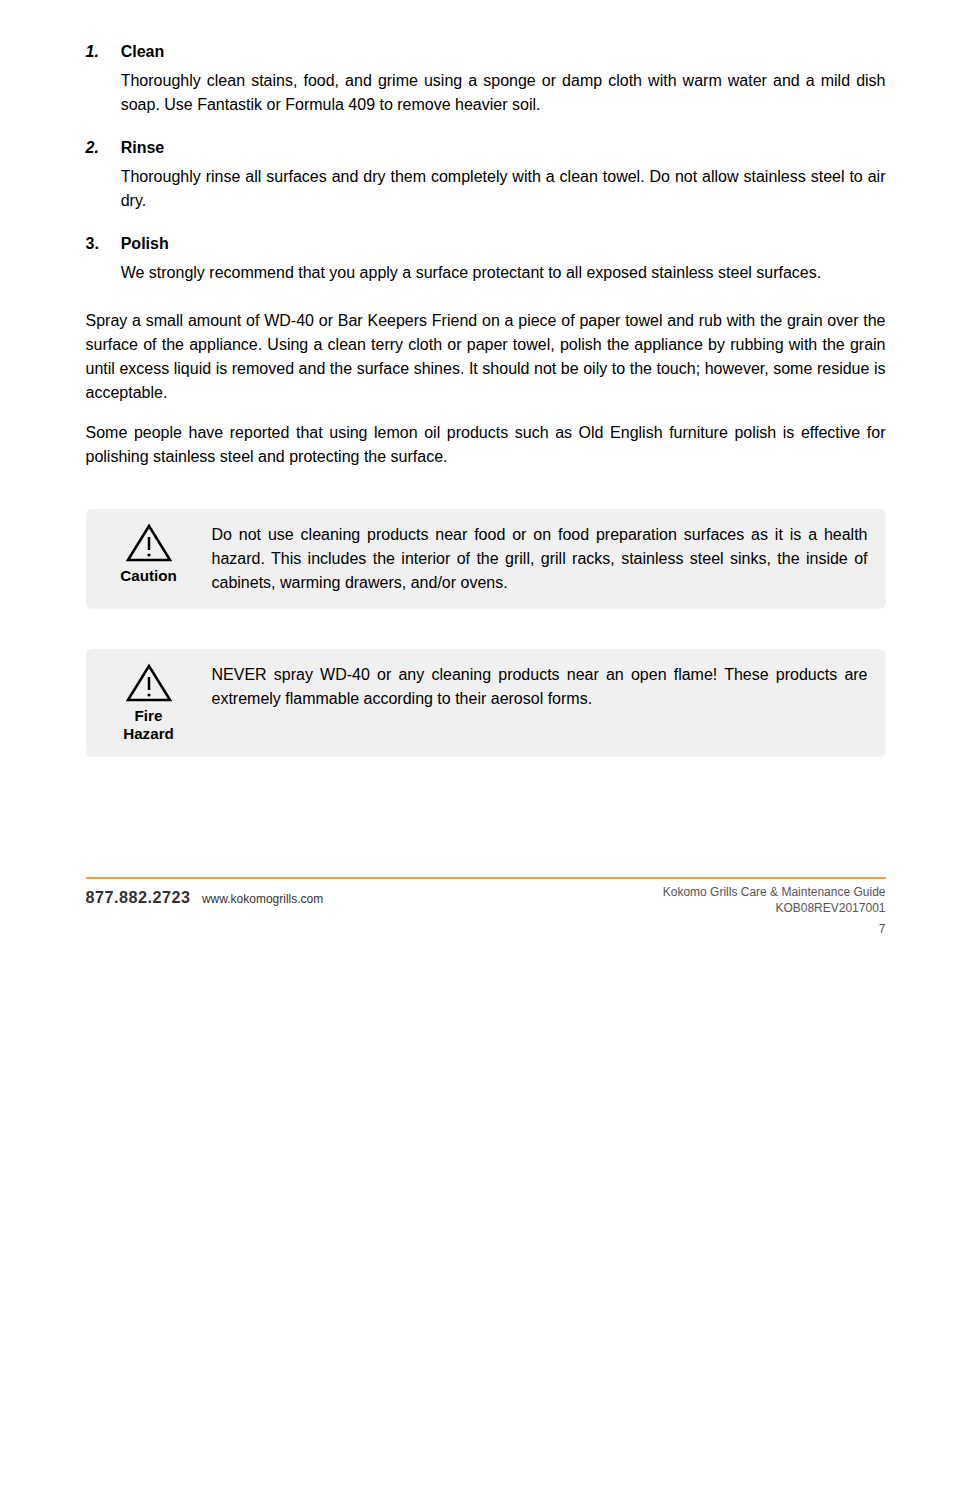Clean Thoroughly clean stains, food, and grime using a sponge or damp cloth with warm water and a mild dish soap. Use Fantastik or Formula 409 to remove heavier soil.
Rinse Thoroughly rinse all surfaces and dry them completely with a clean towel. Do not allow stainless steel to air dry.
Polish We strongly recommend that you apply a surface protectant to all exposed stainless steel surfaces.
Spray a small amount of WD-40 or Bar Keepers Friend on a piece of paper towel and rub with the grain over the surface of the appliance. Using a clean terry cloth or paper towel, polish the appliance by rubbing with the grain until excess liquid is removed and the surface shines. It should not be oily to the touch; however, some residue is acceptable.
Some people have reported that using lemon oil products such as Old English furniture polish is effective for polishing stainless steel and protecting the surface.
Caution
Do not use cleaning products near food or on food preparation surfaces as it is a health hazard. This includes the interior of the grill, grill racks, stainless steel sinks, the inside of cabinets, warming drawers, and/or ovens.
Fire
Hazard
NEVER spray WD-40 or any cleaning products near an open flame! These products are extremely flammable according to their aerosol forms.
877.882.2723 www.kokomogrills.com
Kokomo Grills Care & Maintenance Guide
KOB08REV2017001
7